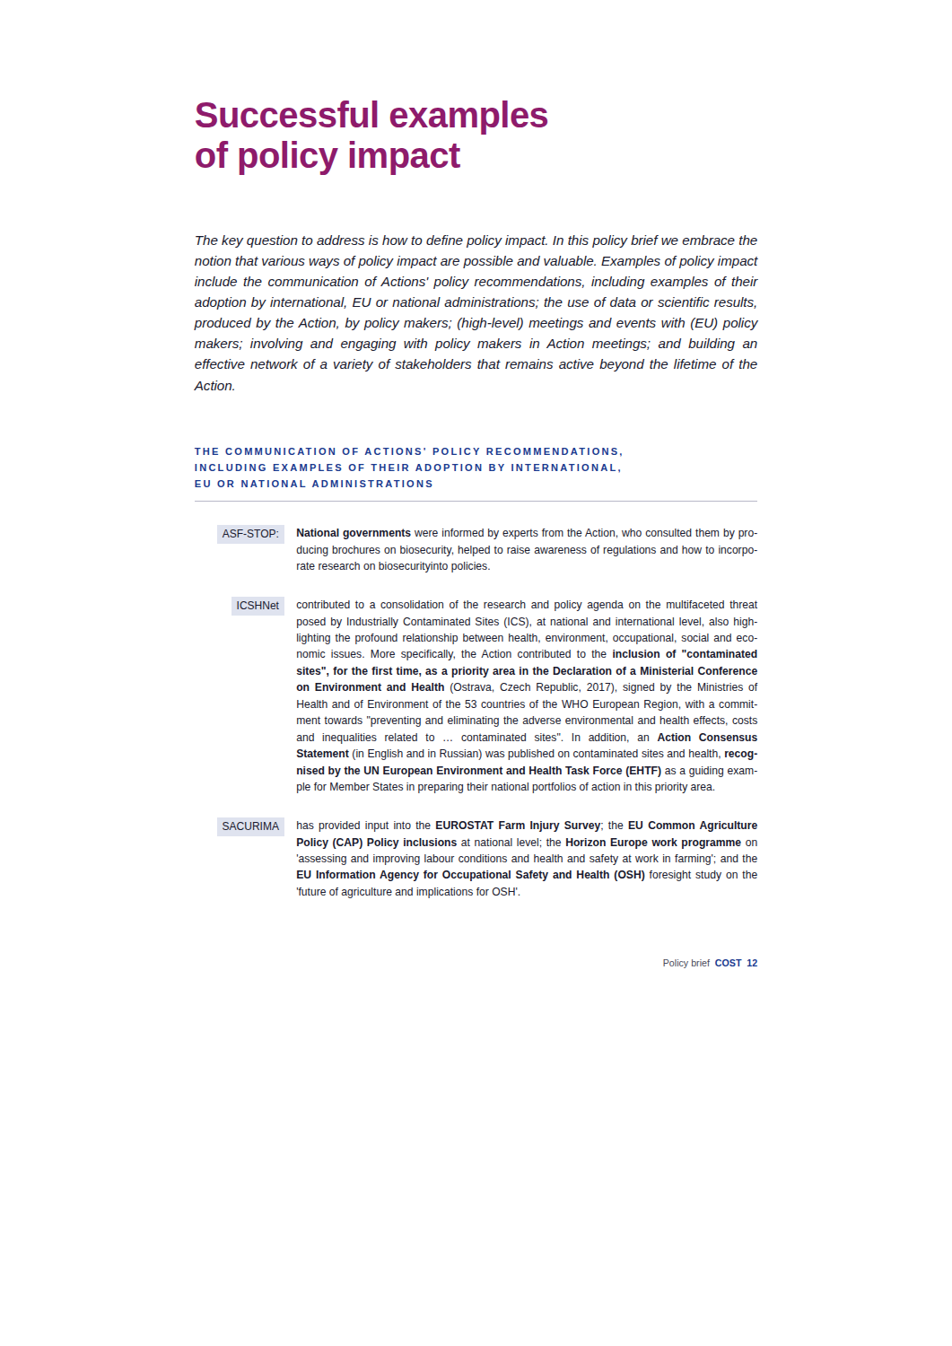Successful examples
of policy impact
The key question to address is how to define policy impact. In this policy brief we embrace the notion that various ways of policy impact are possible and valuable. Examples of policy impact include the communication of Actions' policy recommendations, including examples of their adoption by international, EU or national administrations; the use of data or scientific results, produced by the Action, by policy makers; (high-level) meetings and events with (EU) policy makers; involving and engaging with policy makers in Action meetings; and building an effective network of a variety of stakeholders that remains active beyond the lifetime of the Action.
The communication of Actions' policy recommendations,
including examples of their adoption by international,
EU or national administrations
ASF-STOP:
National governments were informed by experts from the Action, who consulted them by producing brochures on biosecurity, helped to raise awareness of regulations and how to incorporate research on biosecurityinto policies.
ICSHNet
contributed to a consolidation of the research and policy agenda on the multifaceted threat posed by Industrially Contaminated Sites (ICS), at national and international level, also highlighting the profound relationship between health, environment, occupational, social and economic issues. More specifically, the Action contributed to the inclusion of "contaminated sites", for the first time, as a priority area in the Declaration of a Ministerial Conference on Environment and Health (Ostrava, Czech Republic, 2017), signed by the Ministries of Health and of Environment of the 53 countries of the WHO European Region, with a commitment towards "preventing and eliminating the adverse environmental and health effects, costs and inequalities related to … contaminated sites". In addition, an Action Consensus Statement (in English and in Russian) was published on contaminated sites and health, recognised by the UN European Environment and Health Task Force (EHTF) as a guiding example for Member States in preparing their national portfolios of action in this priority area.
SACURIMA
has provided input into the EUROSTAT Farm Injury Survey; the EU Common Agriculture Policy (CAP) Policy inclusions at national level; the Horizon Europe work programme on 'assessing and improving labour conditions and health and safety at work in farming'; and the EU Information Agency for Occupational Safety and Health (OSH) foresight study on the 'future of agriculture and implications for OSH'.
Policy brief COST 12